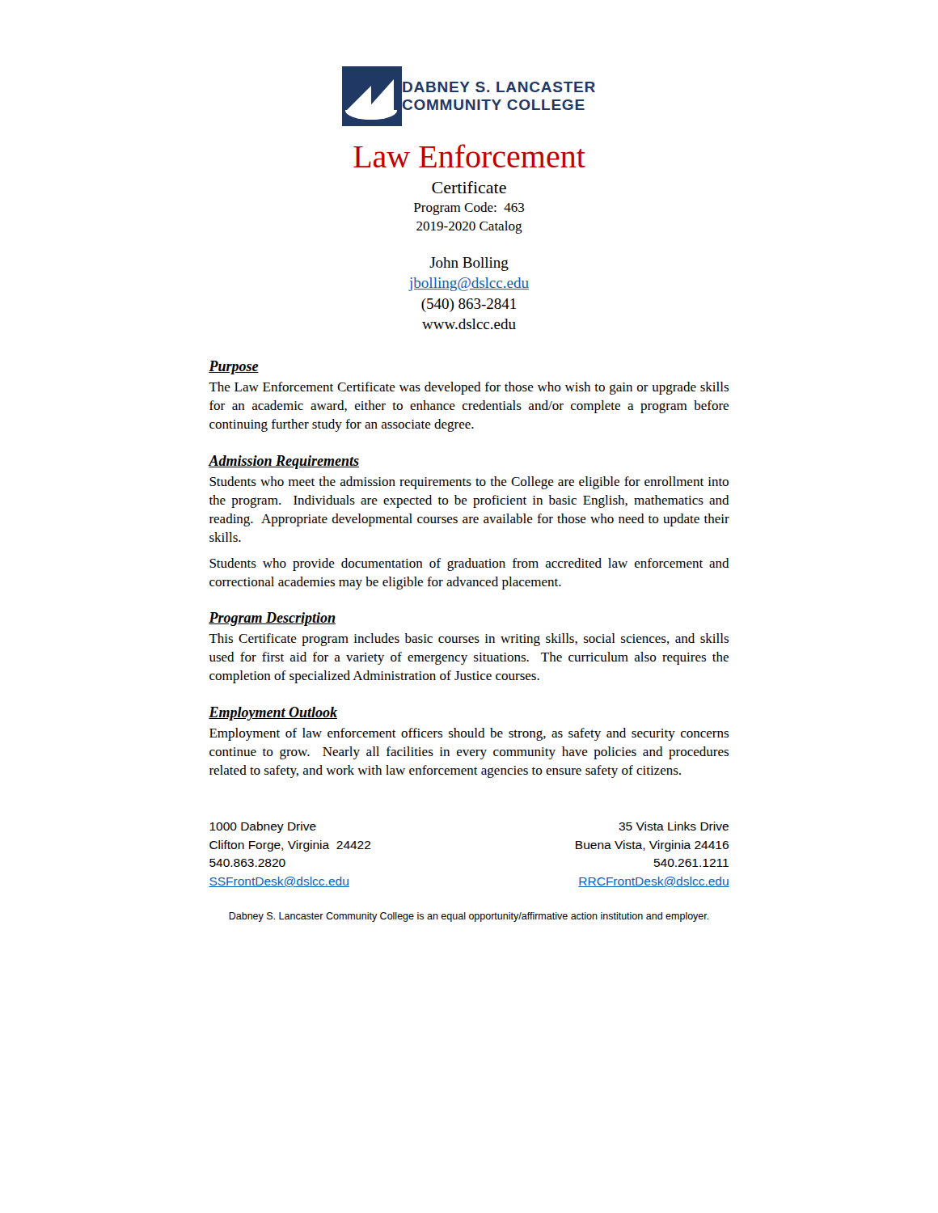| | DABNEY S. LANCASTER COMMUNITY COLLEGE |
Law Enforcement
Certificate
Program Code: 463
2019-2020 Catalog
John Bolling
jbolling@dslcc.edu
(540) 863-2841
www.dslcc.edu
Purpose
The Law Enforcement Certificate was developed for those who wish to gain or upgrade skills for an academic award, either to enhance credentials and/or complete a program before continuing further study for an associate degree.
Admission Requirements
Students who meet the admission requirements to the College are eligible for enrollment into the program. Individuals are expected to be proficient in basic English, mathematics and reading. Appropriate developmental courses are available for those who need to update their skills.
Students who provide documentation of graduation from accredited law enforcement and correctional academies may be eligible for advanced placement.
Program Description
This Certificate program includes basic courses in writing skills, social sciences, and skills used for first aid for a variety of emergency situations. The curriculum also requires the completion of specialized Administration of Justice courses.
Employment Outlook
Employment of law enforcement officers should be strong, as safety and security concerns continue to grow. Nearly all facilities in every community have policies and procedures related to safety, and work with law enforcement agencies to ensure safety of citizens.
| 1000 Dabney Drive Clifton Forge, Virginia 24422 540.863.2820 SSFrontDesk@dslcc.edu | 35 Vista Links Drive Buena Vista, Virginia 24416 540.261.1211 RRCFrontDesk@dslcc.edu |
Dabney S. Lancaster Community College is an equal opportunity/affirmative action institution and employer.